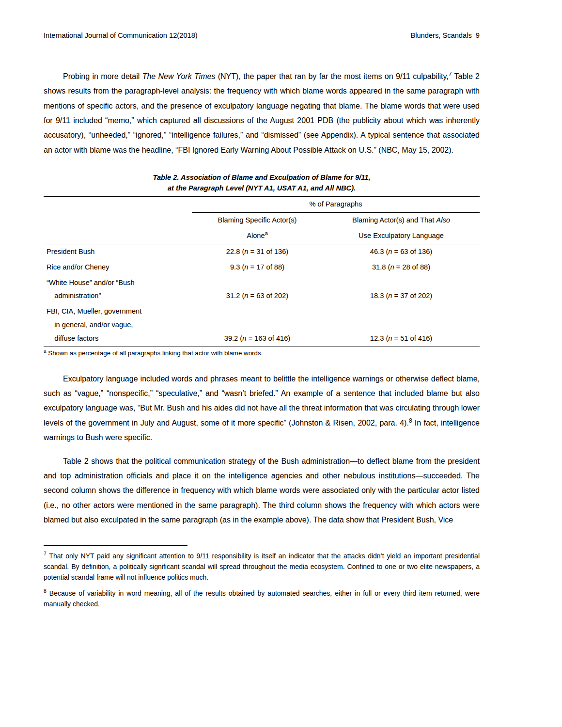International Journal of Communication 12(2018) Blunders, Scandals 9
Probing in more detail The New York Times (NYT), the paper that ran by far the most items on 9/11 culpability,7 Table 2 shows results from the paragraph-level analysis: the frequency with which blame words appeared in the same paragraph with mentions of specific actors, and the presence of exculpatory language negating that blame. The blame words that were used for 9/11 included “memo,” which captured all discussions of the August 2001 PDB (the publicity about which was inherently accusatory), “unheeded,” “ignored,” “intelligence failures,” and “dismissed” (see Appendix). A typical sentence that associated an actor with blame was the headline, “FBI Ignored Early Warning About Possible Attack on U.S.” (NBC, May 15, 2002).
Table 2. Association of Blame and Exculpation of Blame for 9/11,
at the Paragraph Level (NYT A1, USAT A1, and All NBC).
| | % of Paragraphs |
| | Blaming Specific Actor(s) | Blaming Actor(s) and That Also |
| | Alone a | Use Exculpatory Language |
| President Bush | 22.8 ( n = 31 of 136) | 46.3 ( n = 63 of 136) |
| Rice and/or Cheney | 9.3 ( n = 17 of 88) | 31.8 ( n = 28 of 88) |
| “White House” and/or “Bush administration” | 31.2 ( n = 63 of 202) | 18.3 ( n = 37 of 202) |
| FBI, CIA, Mueller, government in general, and/or vague, diffuse factors | 39.2 ( n = 163 of 416) | 12.3 ( n = 51 of 416) |
a Shown as percentage of all paragraphs linking that actor with blame words.
Exculpatory language included words and phrases meant to belittle the intelligence warnings or otherwise deflect blame, such as “vague,” “nonspecific,” “speculative,” and “wasn’t briefed.” An example of a sentence that included blame but also exculpatory language was, “But Mr. Bush and his aides did not have all the threat information that was circulating through lower levels of the government in July and August, some of it more specific” (Johnston & Risen, 2002, para. 4).8 In fact, intelligence warnings to Bush were specific.
Table 2 shows that the political communication strategy of the Bush administration—to deflect blame from the president and top administration officials and place it on the intelligence agencies and other nebulous institutions—succeeded. The second column shows the difference in frequency with which blame words were associated only with the particular actor listed (i.e., no other actors were mentioned in the same paragraph). The third column shows the frequency with which actors were blamed but also exculpated in the same paragraph (as in the example above). The data show that President Bush, Vice
7 That only NYT paid any significant attention to 9/11 responsibility is itself an indicator that the attacks didn’t yield an important presidential scandal. By definition, a politically significant scandal will spread throughout the media ecosystem. Confined to one or two elite newspapers, a potential scandal frame will not influence politics much.
8 Because of variability in word meaning, all of the results obtained by automated searches, either in full or every third item returned, were manually checked.